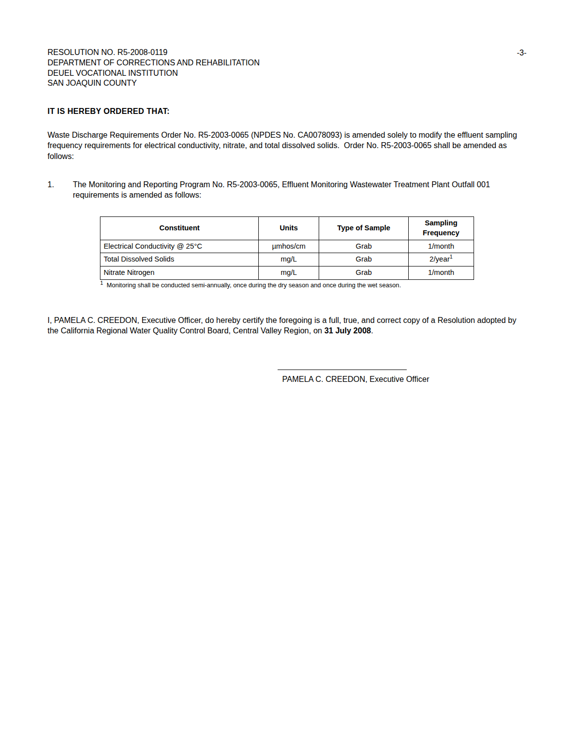-3-
RESOLUTION NO. R5-2008-0119
DEPARTMENT OF CORRECTIONS AND REHABILITATION
DEUEL VOCATIONAL INSTITUTION
SAN JOAQUIN COUNTY
IT IS HEREBY ORDERED THAT:
Waste Discharge Requirements Order No. R5-2003-0065 (NPDES No. CA0078093) is amended solely to modify the effluent sampling frequency requirements for electrical conductivity, nitrate, and total dissolved solids. Order No. R5-2003-0065 shall be amended as follows:
1. The Monitoring and Reporting Program No. R5-2003-0065, Effluent Monitoring Wastewater Treatment Plant Outfall 001 requirements is amended as follows:
| Constituent | Units | Type of Sample | Sampling Frequency |
| --- | --- | --- | --- |
| Electrical Conductivity @ 25°C | µmhos/cm | Grab | 1/month |
| Total Dissolved Solids | mg/L | Grab | 2/year 1 |
| Nitrate Nitrogen | mg/L | Grab | 1/month |
1 Monitoring shall be conducted semi-annually, once during the dry season and once during the wet season.
I, PAMELA C. CREEDON, Executive Officer, do hereby certify the foregoing is a full, true, and correct copy of a Resolution adopted by the California Regional Water Quality Control Board, Central Valley Region, on 31 July 2008.
PAMELA C. CREEDON, Executive Officer